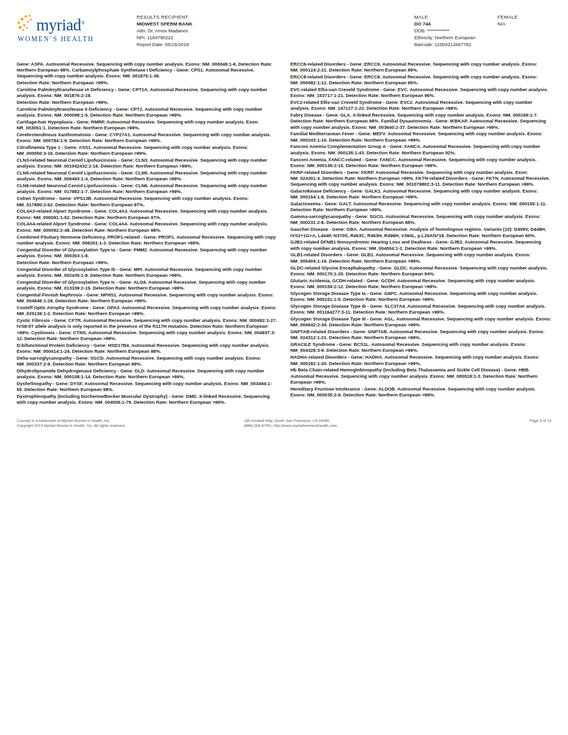myriad®
WOMEN’S HEALTH
RESULTS RECIPIENT
MIDWEST SPERM BANK
Attn: Dr. Amos Madanes
NPI: 1184790222
Report Date: 05/15/2019
MALE
DO 744
DOB: ************
Ethnicity: Northern European
Barcode: 11004212667781
FEMALE
N/A
Gene: ASPA. Autosomal Recessive. Sequencing with copy number analysis. Exons: NM_000049:1-6. Detection Rate: Northern European 98%. Carbamoylphosphate Synthetase I Deficiency - Gene: CPS1. Autosomal Recessive. Sequencing with copy number analysis. Exons: NM_001875:1-38.
Detection Rate: Northern European >99%.
Carnitine Palmitoyltransferase IA Deficiency - Gene: CPT1A. Autosomal Recessive. Sequencing with copy number analysis. Exons: NM_001876:2-19.
Detection Rate: Northern European >99%.
Carnitine Palmitoyltransferase II Deficiency - Gene: CPT2. Autosomal Recessive. Sequencing with copy number analysis. Exons: NM_000098:1-5. Detection Rate: Northern European >99%.
Cartilage-hair Hypoplasia - Gene: RMRP. Autosomal Recessive. Sequencing with copy number analysis. Exon: NR_003051:1. Detection Rate: Northern European >99%.
Cerebrotendinous Xanthomatosis - Gene: CYP27A1. Autosomal Recessive. Sequencing with copy number analysis. Exons: NM_000784:1-9. Detection Rate: Northern European >99%.
Citrullinemia Type 1 - Gene: ASS1. Autosomal Recessive. Sequencing with copy number analysis. Exons: NM_000050:3-16. Detection Rate: Northern European >99%.
CLN3-related Neuronal Ceroid Lipofuscinosis - Gene: CLN3. Autosomal Recessive. Sequencing with copy number analysis. Exons: NM_001042432:2-16. Detection Rate: Northern European >99%.
CLN5-related Neuronal Ceroid Lipofuscinosis - Gene: CLN5. Autosomal Recessive. Sequencing with copy number analysis. Exons: NM_006493:1-4. Detection Rate: Northern European >99%.
CLN6-related Neuronal Ceroid Lipofuscinosis - Gene: CLN6. Autosomal Recessive. Sequencing with copy number analysis. Exons: NM_017882:1-7. Detection Rate: Northern European >99%.
Cohen Syndrome - Gene: VPS13B. Autosomal Recessive. Sequencing with copy number analysis. Exons: NM_017890:2-62. Detection Rate: Northern European 97%.
COL4A3-related Alport Syndrome - Gene: COL4A3. Autosomal Recessive. Sequencing with copy number analysis. Exons: NM_000091:1-52. Detection Rate: Northern European 97%.
COL4A4-related Alport Syndrome - Gene: COL4A4. Autosomal Recessive. Sequencing with copy number analysis. Exons: NM_000092:2-48. Detection Rate: Northern European 98%.
Combined Pituitary Hormone Deficiency, PROP1-related - Gene: PROP1. Autosomal Recessive. Sequencing with copy number analysis. Exons: NM_006261:1-3. Detection Rate: Northern European >99%.
Congenital Disorder of Glycosylation Type Ia - Gene: PMM2. Autosomal Recessive. Sequencing with copy number analysis. Exons: NM_000303:1-8.
Detection Rate: Northern European >99%.
Congenital Disorder of Glycosylation Type Ib - Gene: MPI. Autosomal Recessive. Sequencing with copy number analysis. Exons: NM_002435:1-8. Detection Rate: Northern European >99%.
Congenital Disorder of Glycosylation Type Ic - Gene: ALG6. Autosomal Recessive. Sequencing with copy number analysis. Exons: NM_013339:2-15. Detection Rate: Northern European >99%.
Congenital Finnish Nephrosis - Gene: NPHS1. Autosomal Recessive. Sequencing with copy number analysis. Exons: NM_004646:1-29. Detection Rate: Northern European >99%.
Costeff Optic Atrophy Syndrome - Gene: OPA3. Autosomal Recessive. Sequencing with copy number analysis. Exons: NM_025136:1-2. Detection Rate: Northern European >99%.
Cystic Fibrosis - Gene: CFTR. Autosomal Recessive. Sequencing with copy number analysis. Exons: NM_000492:1-27. IVS8-5T allele analysis is only reported in the presence of the R117H mutation. Detection Rate: Northern European >99%. Cystinosis - Gene: CTNS. Autosomal Recessive. Sequencing with copy number analysis. Exons: NM_004937:3-12. Detection Rate: Northern European >99%.
D-bifunctional Protein Deficiency - Gene: HSD17B4. Autosomal Recessive. Sequencing with copy number analysis. Exons: NM_000414:1-24. Detection Rate: Northern European 98%.
Delta-sarcoglycanopathy - Gene: SGCD. Autosomal Recessive. Sequencing with copy number analysis. Exons: NM_000337:2-9. Detection Rate: Northern European 99%.
Dihydrolipoamide Dehydrogenase Deficiency - Gene: DLD. Autosomal Recessive. Sequencing with copy number analysis. Exons: NM_000108:1-14. Detection Rate: Northern European >99%.
Dysferlinopathy - Gene: DYSF. Autosomal Recessive. Sequencing with copy number analysis. Exons: NM_003494:1-55. Detection Rate: Northern European 98%.
Dystrophinopathy (Including Duchenne/Becker Muscular Dystrophy) - Gene: DMD. X-linked Recessive. Sequencing with copy number analysis. Exons: NM_004006:1-79. Detection Rate: Northern European >99%.
ERCC6-related Disorders - Gene: ERCC6. Autosomal Recessive. Sequencing with copy number analysis. Exons: NM_000124:2-21. Detection Rate: Northern European 99%.
ERCC8-related Disorders - Gene: ERCC8. Autosomal Recessive. Sequencing with copy number analysis. Exons: NM_000082:1-12. Detection Rate: Northern European 95%.
EVC-related Ellis-van Creveld Syndrome - Gene: EVC. Autosomal Recessive. Sequencing with copy number analysis. Exons: NM_153717:1-21. Detection Rate: Northern European 96%.
EVC2-related Ellis-van Creveld Syndrome - Gene: EVC2. Autosomal Recessive. Sequencing with copy number analysis. Exons: NM_147127:1-22. Detection Rate: Northern European >99%.
Fabry Disease - Gene: GLA. X-linked Recessive. Sequencing with copy number analysis. Exons: NM_000169:1-7. Detection Rate: Northern European 98%. Familial Dysautonomia - Gene: IKBKAP. Autosomal Recessive. Sequencing with copy number analysis. Exons: NM_003640:2-37. Detection Rate: Northern European >99%.
Familial Mediterranean Fever - Gene: MEFV. Autosomal Recessive. Sequencing with copy number analysis. Exons: NM_000243:1-10. Detection Rate: Northern European >99%.
Fanconi Anemia Complementation Group A - Gene: FANCA. Autosomal Recessive. Sequencing with copy number analysis. Exons: NM_000135:1-43. Detection Rate: Northern European 92%.
Fanconi Anemia, FANCC-related - Gene: FANCC. Autosomal Recessive. Sequencing with copy number analysis. Exons: NM_000136:2-15. Detection Rate: Northern European >99%.
FKRP-related Disorders - Gene: FKRP. Autosomal Recessive. Sequencing with copy number analysis. Exon: NM_024301:4. Detection Rate: Northern European >99%. FKTN-related Disorders - Gene: FKTN. Autosomal Recessive. Sequencing with copy number analysis. Exons: NM_001079802:3-11. Detection Rate: Northern European >99%.
Galactokinase Deficiency - Gene: GALK1. Autosomal Recessive. Sequencing with copy number analysis. Exons: NM_000154:1-8. Detection Rate: Northern European >99%.
Galactosemia - Gene: GALT. Autosomal Recessive. Sequencing with copy number analysis. Exons: NM_000155:1-11. Detection Rate: Northern European >99%.
Gamma-sarcoglycanopathy - Gene: SGCG. Autosomal Recessive. Sequencing with copy number analysis. Exons: NM_000231:2-8. Detection Rate: Northern European 88%.
Gaucher Disease - Gene: GBA. Autosomal Recessive. Analysis of homologous regions. Variants (10): D409V, D448H, IVS2+1G>A, L444P, N370S, R463C, R463H, R496H, V394L, p.L29Afs*18. Detection Rate: Northern European 60%.
GJB2-related DFNB1 Nonsyndromic Hearing Loss and Deafness - Gene: GJB2. Autosomal Recessive. Sequencing with copy number analysis. Exons: NM_004004:1-2. Detection Rate: Northern European >99%.
GLB1-related Disorders - Gene: GLB1. Autosomal Recessive. Sequencing with copy number analysis. Exons: NM_000404:1-16. Detection Rate: Northern European >99%.
GLDC-related Glycine Encephalopathy - Gene: GLDC. Autosomal Recessive. Sequencing with copy number analysis. Exons: NM_000170:1-25. Detection Rate: Northern European 94%.
Glutaric Acidemia, GCDH-related - Gene: GCDH. Autosomal Recessive. Sequencing with copy number analysis. Exons: NM_000159:2-12. Detection Rate: Northern European >99%.
Glycogen Storage Disease Type Ia - Gene: G6PC. Autosomal Recessive. Sequencing with copy number analysis. Exons: NM_000151:1-5. Detection Rate: Northern European >99%.
Glycogen Storage Disease Type Ib - Gene: SLC37A4. Autosomal Recessive. Sequencing with copy number analysis. Exons: NM_001164277:3-11. Detection Rate: Northern European >99%.
Glycogen Storage Disease Type III - Gene: AGL. Autosomal Recessive. Sequencing with copy number analysis. Exons: NM_000642:2-34. Detection Rate: Northern European >99%.
GNPTAB-related Disorders - Gene: GNPTAB. Autosomal Recessive. Sequencing with copy number analysis. Exons: NM_024312:1-21. Detection Rate: Northern European >99%.
GRACILE Syndrome - Gene: BCS1L. Autosomal Recessive. Sequencing with copy number analysis. Exons: NM_004328:3-9. Detection Rate: Northern European >99%.
HADHA-related Disorders - Gene: HADHA. Autosomal Recessive. Sequencing with copy number analysis. Exons: NM_000182:1-20. Detection Rate: Northern European >99%.
Hb Beta Chain-related Hemoglobinopathy (Including Beta Thalassemia and Sickle Cell Disease) - Gene: HBB. Autosomal Recessive. Sequencing with copy number analysis. Exons: NM_000518:1-3. Detection Rate: Northern European >99%.
Hereditary Fructose Intolerance - Gene: ALDOB. Autosomal Recessive. Sequencing with copy number analysis. Exons: NM_000035:2-9. Detection Rate: Northern European >99%.
Counsyl is a trademark of Myriad Women’s Health, Inc.
Copyright 2019 Myriad Women’s Health, Inc. All rights reserved.
180 Kimball Way, South San Francisco, CA 94080
(888) 268-6795 | http://www.myriadwomenshealth.com
Page 5 of 13